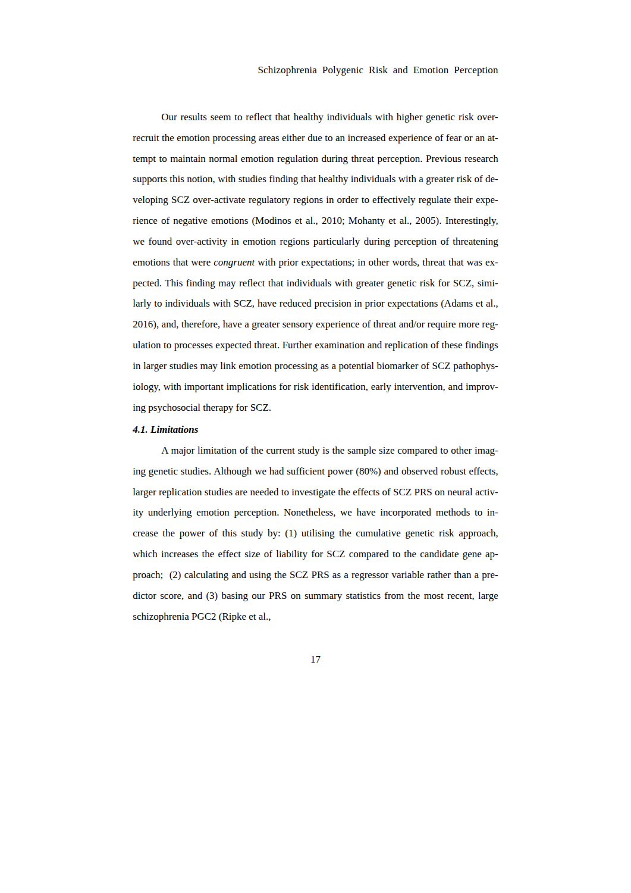Schizophrenia Polygenic Risk and Emotion Perception
Our results seem to reflect that healthy individuals with higher genetic risk over-recruit the emotion processing areas either due to an increased experience of fear or an attempt to maintain normal emotion regulation during threat perception. Previous research supports this notion, with studies finding that healthy individuals with a greater risk of developing SCZ over-activate regulatory regions in order to effectively regulate their experience of negative emotions (Modinos et al., 2010; Mohanty et al., 2005). Interestingly, we found over-activity in emotion regions particularly during perception of threatening emotions that were congruent with prior expectations; in other words, threat that was expected. This finding may reflect that individuals with greater genetic risk for SCZ, similarly to individuals with SCZ, have reduced precision in prior expectations (Adams et al., 2016), and, therefore, have a greater sensory experience of threat and/or require more regulation to processes expected threat. Further examination and replication of these findings in larger studies may link emotion processing as a potential biomarker of SCZ pathophysiology, with important implications for risk identification, early intervention, and improving psychosocial therapy for SCZ.
4.1. Limitations
A major limitation of the current study is the sample size compared to other imaging genetic studies. Although we had sufficient power (80%) and observed robust effects, larger replication studies are needed to investigate the effects of SCZ PRS on neural activity underlying emotion perception. Nonetheless, we have incorporated methods to increase the power of this study by: (1) utilising the cumulative genetic risk approach, which increases the effect size of liability for SCZ compared to the candidate gene approach; (2) calculating and using the SCZ PRS as a regressor variable rather than a predictor score, and (3) basing our PRS on summary statistics from the most recent, large schizophrenia PGC2 (Ripke et al.,
17